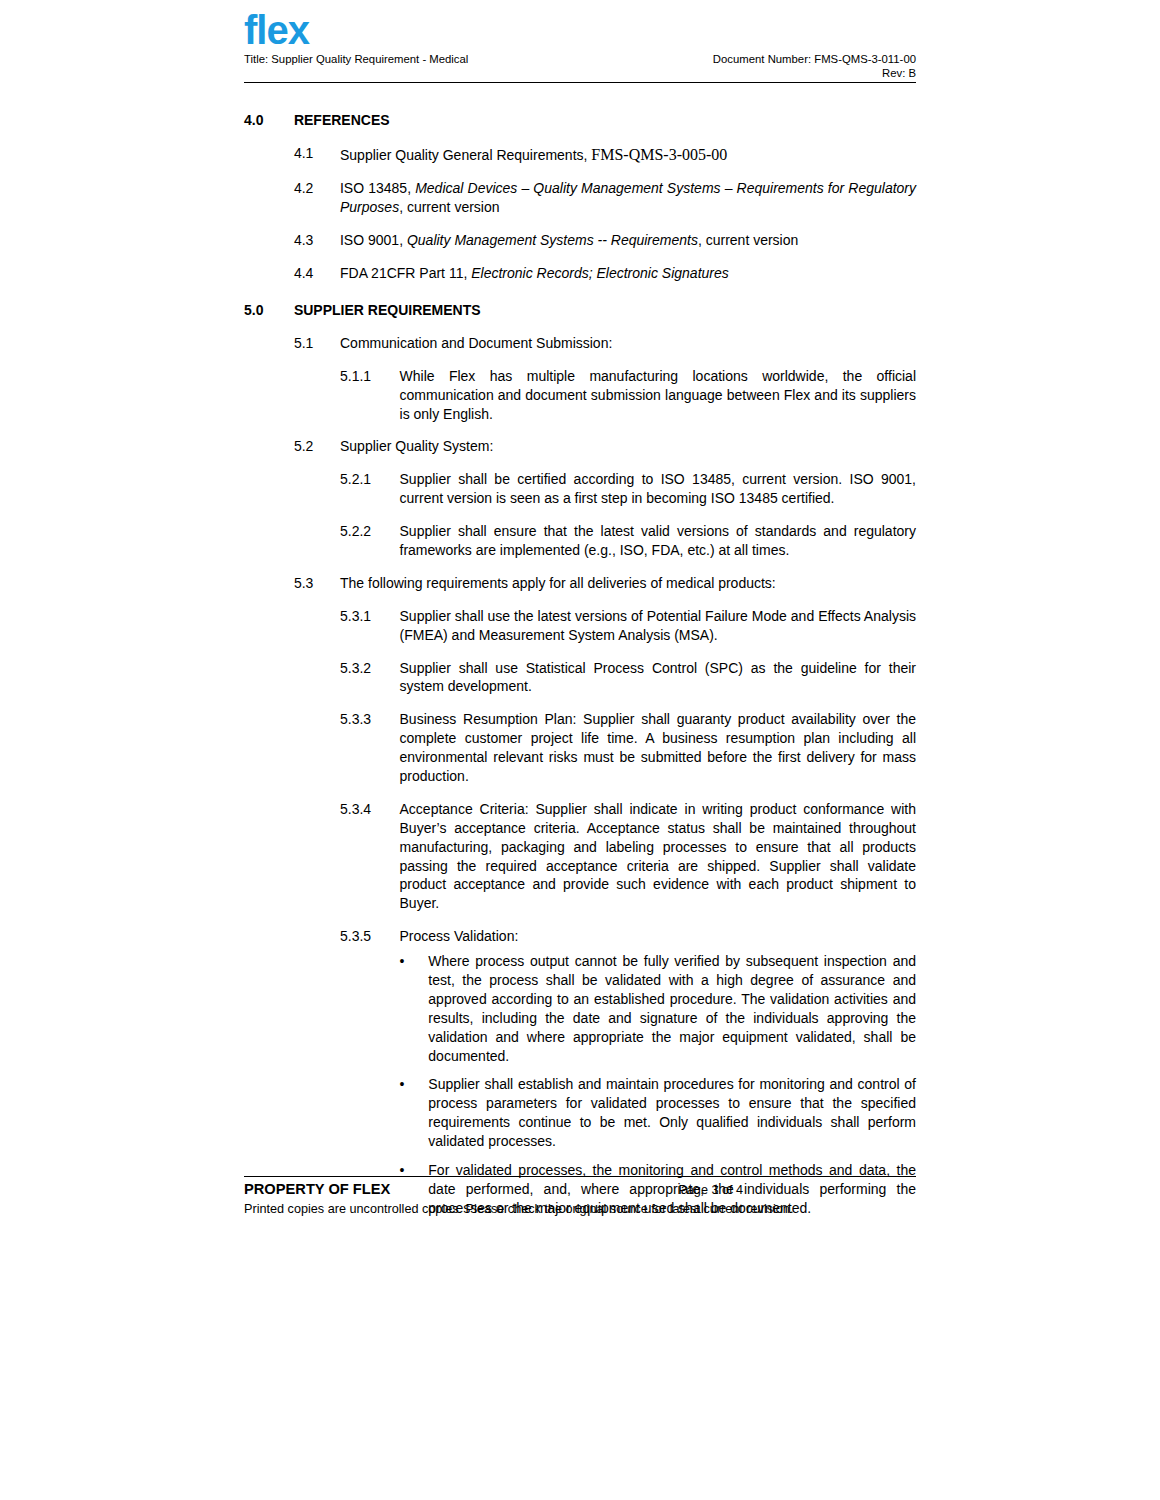flex
Title: Supplier Quality Requirement - Medical
Document Number: FMS-QMS-3-011-00
Rev: B
4.0 REFERENCES
4.1 Supplier Quality General Requirements, FMS-QMS-3-005-00
4.2 ISO 13485, Medical Devices – Quality Management Systems – Requirements for Regulatory Purposes, current version
4.3 ISO 9001, Quality Management Systems -- Requirements, current version
4.4 FDA 21CFR Part 11, Electronic Records; Electronic Signatures
5.0 SUPPLIER REQUIREMENTS
5.1 Communication and Document Submission:
5.1.1 While Flex has multiple manufacturing locations worldwide, the official communication and document submission language between Flex and its suppliers is only English.
5.2 Supplier Quality System:
5.2.1 Supplier shall be certified according to ISO 13485, current version. ISO 9001, current version is seen as a first step in becoming ISO 13485 certified.
5.2.2 Supplier shall ensure that the latest valid versions of standards and regulatory frameworks are implemented (e.g., ISO, FDA, etc.) at all times.
5.3 The following requirements apply for all deliveries of medical products:
5.3.1 Supplier shall use the latest versions of Potential Failure Mode and Effects Analysis (FMEA) and Measurement System Analysis (MSA).
5.3.2 Supplier shall use Statistical Process Control (SPC) as the guideline for their system development.
5.3.3 Business Resumption Plan: Supplier shall guaranty product availability over the complete customer project life time. A business resumption plan including all environmental relevant risks must be submitted before the first delivery for mass production.
5.3.4 Acceptance Criteria: Supplier shall indicate in writing product conformance with Buyer’s acceptance criteria. Acceptance status shall be maintained throughout manufacturing, packaging and labeling processes to ensure that all products passing the required acceptance criteria are shipped. Supplier shall validate product acceptance and provide such evidence with each product shipment to Buyer.
5.3.5 Process Validation:
• Where process output cannot be fully verified by subsequent inspection and test, the process shall be validated with a high degree of assurance and approved according to an established procedure. The validation activities and results, including the date and signature of the individuals approving the validation and where appropriate the major equipment validated, shall be documented.
• Supplier shall establish and maintain procedures for monitoring and control of process parameters for validated processes to ensure that the specified requirements continue to be met. Only qualified individuals shall perform validated processes.
• For validated processes, the monitoring and control methods and data, the date performed, and, where appropriate, the individuals performing the processes or the major equipment used shall be documented.
PROPERTY OF FLEX Page 3 of 4
Printed copies are uncontrolled copies. Please check the original source for latest current revision.